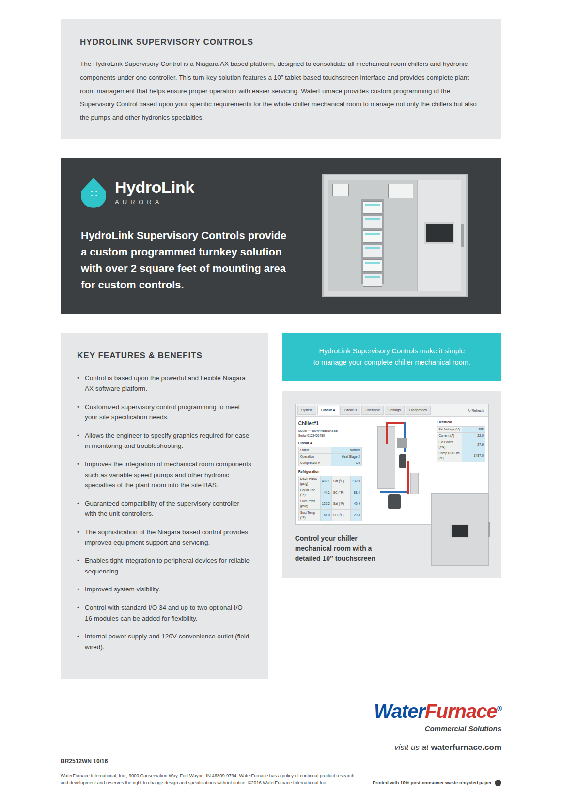HydroLink Supervisory Controls
The HydroLink Supervisory Control is a Niagara AX based platform, designed to consolidate all mechanical room chillers and hydronic components under one controller. This turn-key solution features a 10″ tablet-based touchscreen interface and provides complete plant room management that helps ensure proper operation with easier servicing. WaterFurnace provides custom programming of the Supervisory Control based upon your specific requirements for the whole chiller mechanical room to manage not only the chillers but also the pumps and other hydronics specialties.
∷
HydroLink
AURORA
HydroLink Supervisory Controls provide a custom programmed turnkey solution with over 2 square feet of mounting area for custom controls.
Key Features & Benefits
Control is based upon the powerful and flexible Niagara AX software platform.
Customized supervisory control programming to meet your site specification needs.
Allows the engineer to specify graphics required for ease in monitoring and troubleshooting.
Improves the integration of mechanical room components such as variable speed pumps and other hydronic specialties of the plant room into the site BAS.
Guaranteed compatibility of the supervisory controller with the unit controllers.
The sophistication of the Niagara based control provides improved equipment support and servicing.
Enables tight integration to peripheral devices for reliable sequencing.
Improved system visibility.
Control with standard I/O 34 and up to two optional I/O 16 modules can be added for flexibility.
Internal power supply and 120V convenience outlet (field wired).
HydroLink Supervisory Controls make it simple
to manage your complete chiller mechanical room.
System Circuit A Circuit B Overview Settings Diagnostics ↻ Refresh
Chiller#1
Model ***360R4AEBNNSSE
Serial 0123456789
Circuit A
| Status | Normal |
| Operation | Heat Stage 2 |
| Compressor A | On |
Refrigeration
| Disch Press (psig) | 402.1 | Sat (°F) | 132.0 |
| Liquid Line (°F) | 44.1 | SC (°F) | -88.4 |
| Suct Press (psig) | 120.2 | Sat (°F) | 40.9 |
| Suct Temp (°F) | 61.0 | SH (°F) | 20.3 |
Electrical
| Ext Voltage (V) | 488 |
| Current (A) | 22.0 |
| Ext Power (kW) | 27.9 |
| Comp Run Hrs (hr) | 3487.0 |
HydroLinkAURORA
Control your chiller
mechanical room with a
detailed 10″ touchscreen
WaterFurnace®
Commercial Solutions
visit us at waterfurnace.com
BR2512WN 10/16
WaterFurnace International, Inc., 9000 Conservation Way, Fort Wayne, IN 46809-9794. WaterFurnace has a policy of continual product research and development and reserves the right to change design and specifications without notice. ©2016 WaterFurnace International Inc.
Printed with 10% post-consumer waste recycled paper